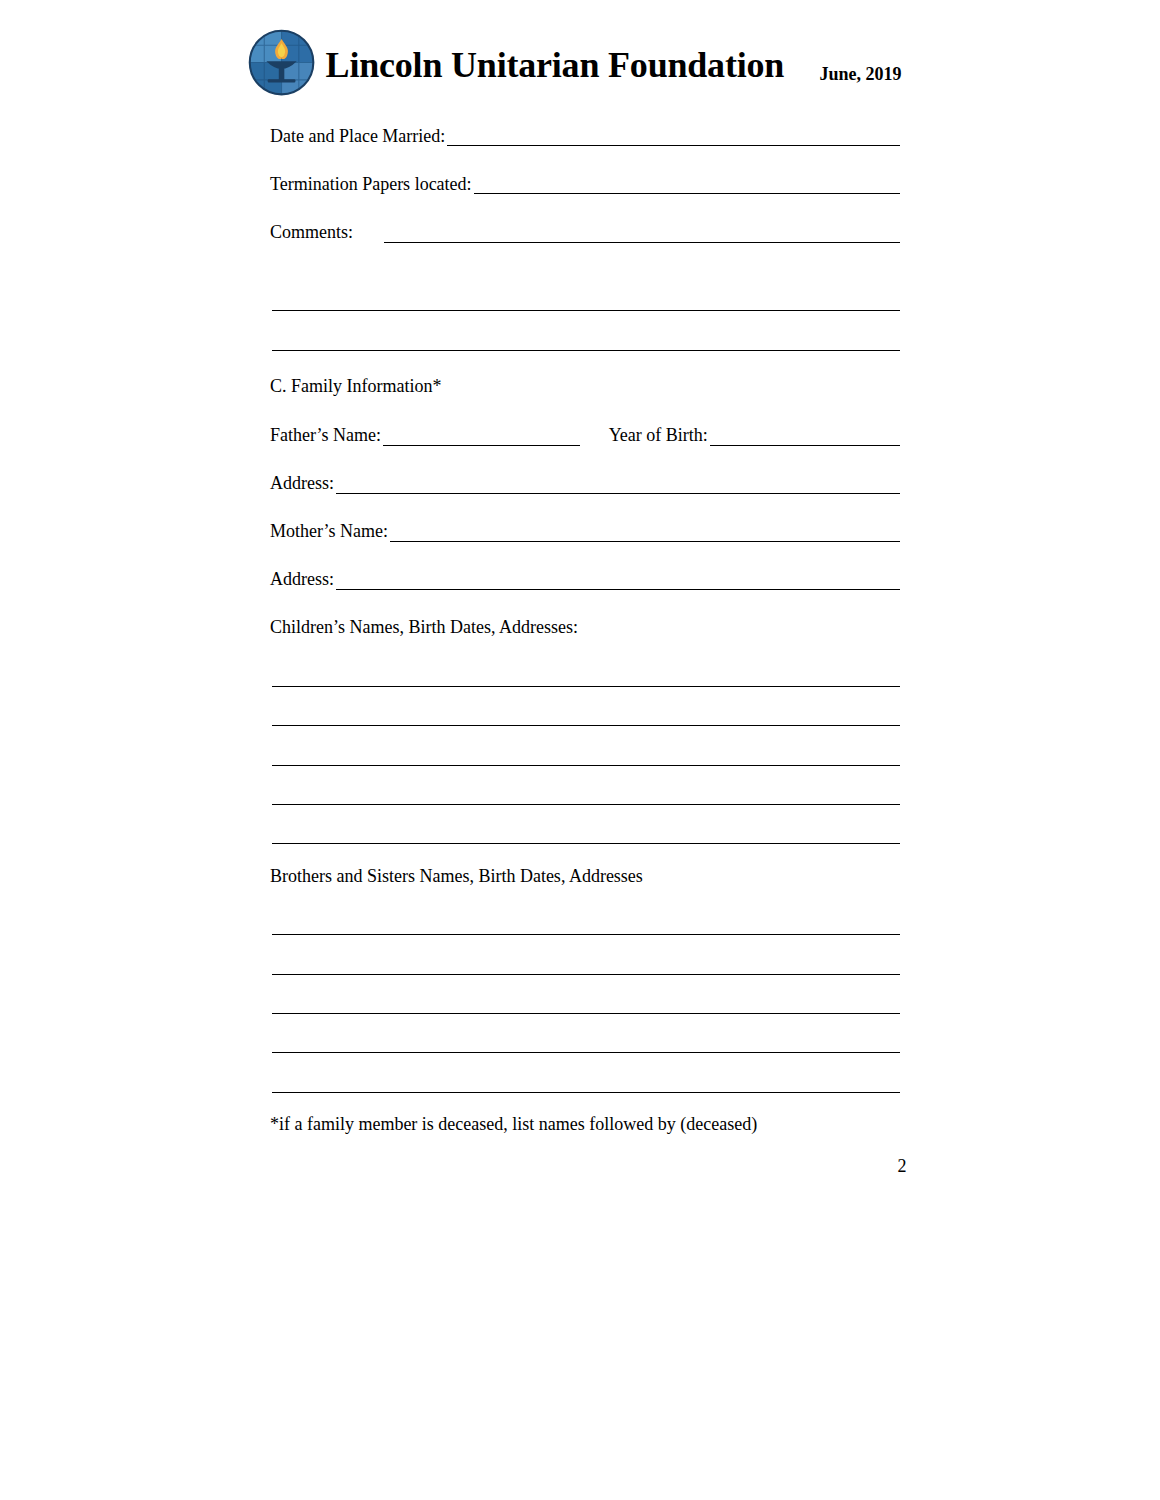Lincoln Unitarian Foundation
June, 2019
Date and Place Married:
Termination Papers located:
Comments:
C. Family Information*
Father’s Name: Year of Birth:
Address:
Mother’s Name:
Address:
Children’s Names, Birth Dates, Addresses:
Brothers and Sisters Names, Birth Dates, Addresses
*if a family member is deceased, list names followed by (deceased)
2